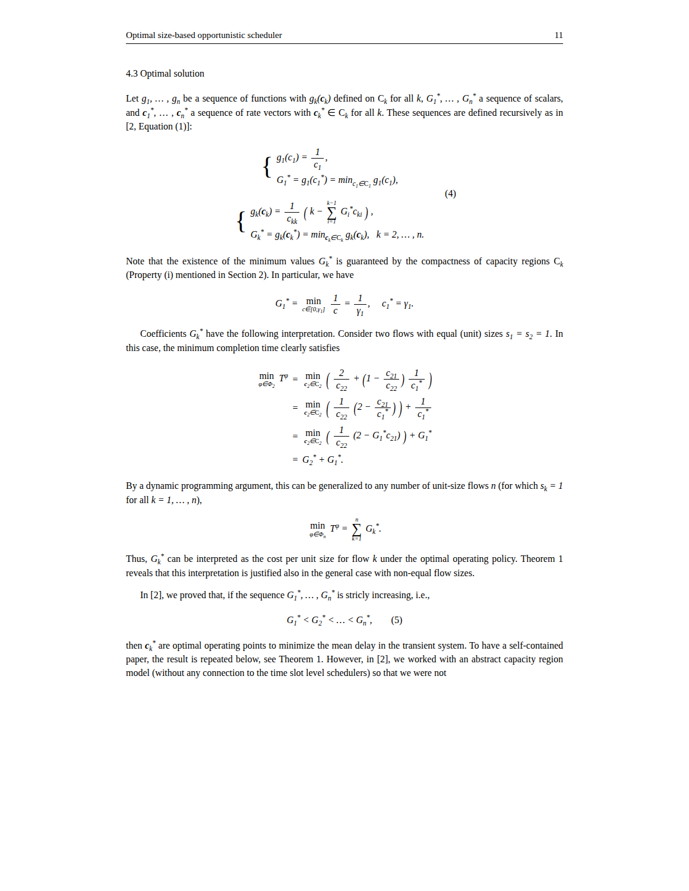Optimal size-based opportunistic scheduler 11
4.3 Optimal solution
Let g1, … , gn be a sequence of functions with gk(ck) defined on Ck for all k, G1*, … , Gn* a sequence of scalars, and c1*, … , cn* a sequence of rate vectors with ck* ∈ Ck for all k. These sequences are defined recursively as in [2, Equation (1)]:
| { | g 1 (c 1 ) = 1 c 1 , |
| G 1 * = g 1 (c 1 * ) = min c 1 ∈ C 1 g 1 (c 1 ), |
| { | g k ( c k ) = 1 c kk ( k − k−1 ∑ i=1 G i * c ki ) , |
| G k * = g k ( c k * ) = min c k ∈ C k g k ( c k ), k = 2, … , n. |
(4)
Note that the existence of the minimum values Gk* is guaranteed by the compactness of capacity regions Ck (Property (i) mentioned in Section 2). In particular, we have
G1* = min c∈[0,γ1] 1 c = 1 γ1, c1* = γ1.
Coefficients Gk* have the following interpretation. Consider two flows with equal (unit) sizes s1 = s2 = 1. In this case, the minimum completion time clearly satisfies
| min φ∈Φ 2 T φ | = | min c 2 ∈ C 2 ( 2 c 22 + ( 1 − c 21 c 22 ) 1 c 1 * ) |
| | = | min c 2 ∈ C 2 ( 1 c 22 ( 2 − c 21 c 1 * ) ) + 1 c 1 * |
| | = | min c 2 ∈ C 2 ( 1 c 22 (2 − G 1 * c 21 ) ) + G 1 * |
| | = | G 2 * + G 1 * . |
By a dynamic programming argument, this can be generalized to any number of unit-size flows n (for which sk = 1 for all k = 1, … , n),
min φ∈Φn Tφ = n∑k=1 Gk*.
Thus, Gk* can be interpreted as the cost per unit size for flow k under the optimal operating policy. Theorem 1 reveals that this interpretation is justified also in the general case with non-equal flow sizes.
In [2], we proved that, if the sequence G1*, … , Gn* is stricly increasing, i.e.,
G1* < G2* < … < Gn*,
(5)
then ck* are optimal operating points to minimize the mean delay in the transient system. To have a self-contained paper, the result is repeated below, see Theorem 1. However, in [2], we worked with an abstract capacity region model (without any connection to the time slot level schedulers) so that we were not